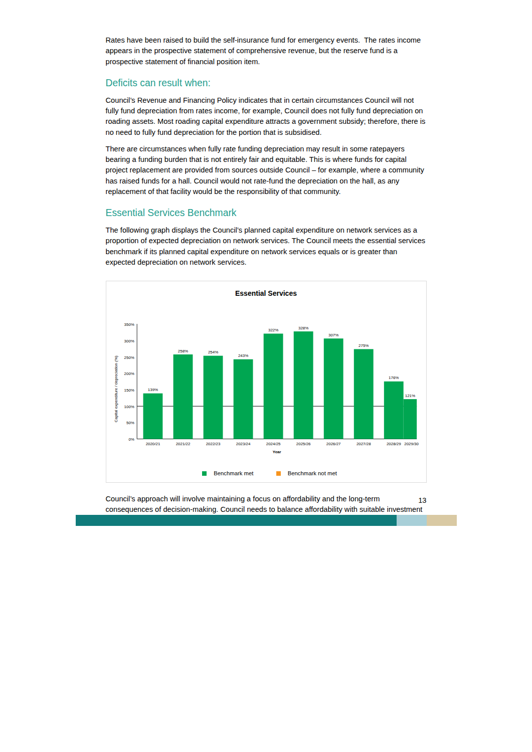Rates have been raised to build the self-insurance fund for emergency events. The rates income appears in the prospective statement of comprehensive revenue, but the reserve fund is a prospective statement of financial position item.
Deficits can result when:
Council’s Revenue and Financing Policy indicates that in certain circumstances Council will not fully fund depreciation from rates income, for example, Council does not fully fund depreciation on roading assets. Most roading capital expenditure attracts a government subsidy; therefore, there is no need to fully fund depreciation for the portion that is subsidised.
There are circumstances when fully rate funding depreciation may result in some ratepayers bearing a funding burden that is not entirely fair and equitable. This is where funds for capital project replacement are provided from sources outside Council – for example, where a community has raised funds for a hall. Council would not rate-fund the depreciation on the hall, as any replacement of that facility would be the responsibility of that community.
Essential Services Benchmark
The following graph displays the Council’s planned capital expenditure on network services as a proportion of expected depreciation on network services. The Council meets the essential services benchmark if its planned capital expenditure on network services equals or is greater than expected depreciation on network services.
Essential Services
Capital expenditure / depreciation (%) 350% 300% 250% 200% 150% 100% 50% 0% 139% 258% 254% 243% 322% 328% 307% 275% 176% 121% 2020/21 2021/22 2022/23 2023/24 2024/25 2025/26 2026/27 2027/28 2028/29 2029/30 Year
Benchmark met Benchmark not met
Council’s approach will involve maintaining a focus on affordability and the long-term consequences of decision-making. Council needs to balance affordability with suitable investment in our district to ensure progress continues and this remains a great place to live, work and play.
13